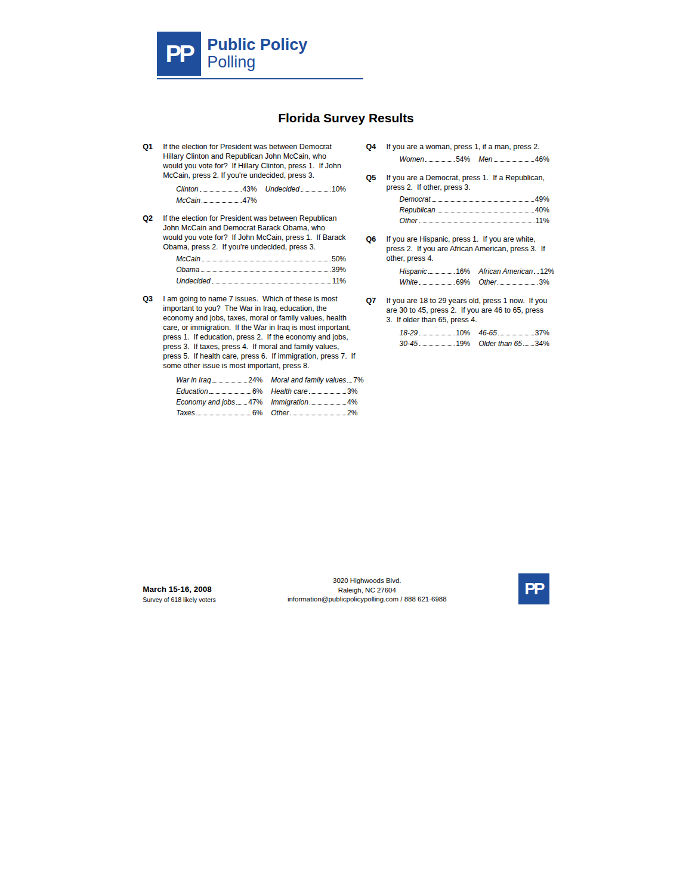PP
Public Policy
Polling
Florida Survey Results
Q1
If the election for President was between Democrat Hillary Clinton and Republican John McCain, who would you vote for? If Hillary Clinton, press 1. If John McCain, press 2. If you're undecided, press 3.
Clinton 43%
McCain 47%
Undecided 10%
Q2
If the election for President was between Republican John McCain and Democrat Barack Obama, who would you vote for? If John McCain, press 1. If Barack Obama, press 2. If you're undecided, press 3.
McCain 50%
Obama 39%
Undecided 11%
Q3
I am going to name 7 issues. Which of these is most important to you? The War in Iraq, education, the economy and jobs, taxes, moral or family values, health care, or immigration. If the War in Iraq is most important, press 1. If education, press 2. If the economy and jobs, press 3. If taxes, press 4. If moral and family values, press 5. If health care, press 6. If immigration, press 7. If some other issue is most important, press 8.
War in Iraq 24%
Education 6%
Economy and jobs 47%
Taxes 6%
Moral and family values 7%
Health care 3%
Immigration 4%
Other 2%
Q4
If you are a woman, press 1, if a man, press 2.
Women 54%
Men 46%
Q5
If you are a Democrat, press 1. If a Republican, press 2. If other, press 3.
Democrat 49%
Republican 40%
Other 11%
Q6
If you are Hispanic, press 1. If you are white, press 2. If you are African American, press 3. If other, press 4.
Hispanic 16%
White 69%
African American 12%
Other 3%
Q7
If you are 18 to 29 years old, press 1 now. If you are 30 to 45, press 2. If you are 46 to 65, press 3. If older than 65, press 4.
18-29 10%
30-45 19%
46-65 37%
Older than 65 34%
March 15-16, 2008
Survey of 618 likely voters
3020 Highwoods Blvd.
Raleigh, NC 27604
information@publicpolicypolling.com / 888 621-6988
PP